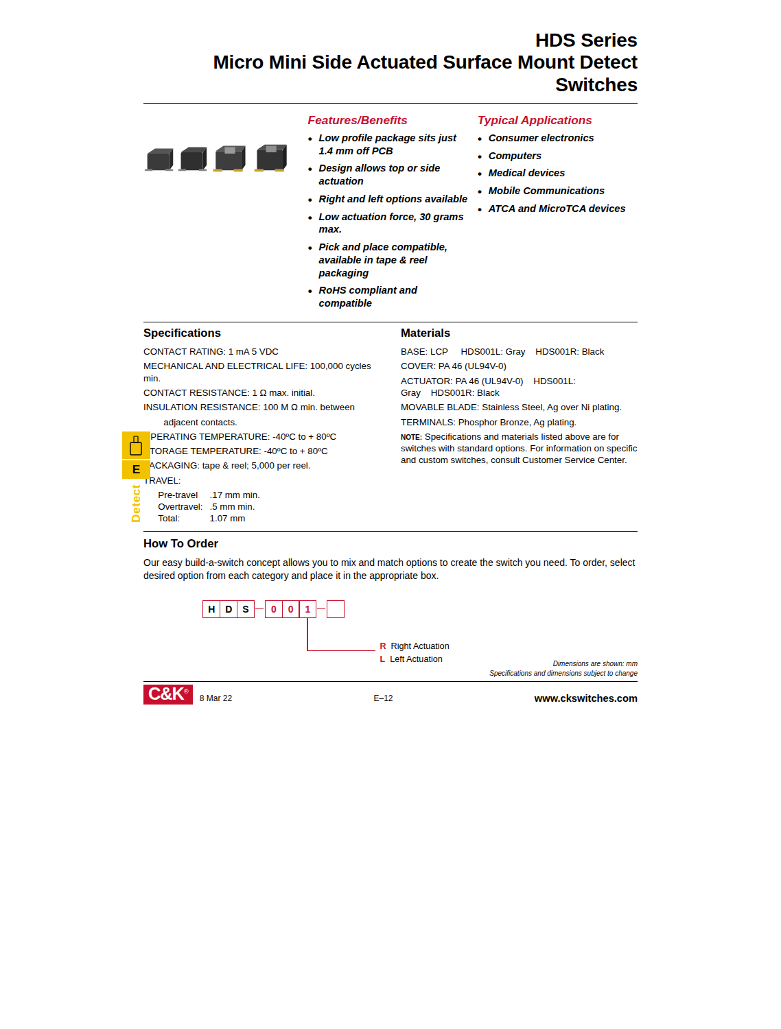HDS SeriesMicro Mini Side Actuated Surface Mount Detect Switches
Features/Benefits
Low profile package sits just 1.4 mm off PCB
Design allows top or side actuation
Right and left options available
Low actuation force, 30 grams max.
Pick and place compatible, available in tape & reel packaging
RoHS compliant and compatible
Typical Applications
Consumer electronics
Computers
Medical devices
Mobile Communications
ATCA and MicroTCA devices
Specifications
CONTACT RATING: 1 mA 5 VDC
MECHANICAL AND ELECTRICAL LIFE: 100,000 cycles min.
CONTACT RESISTANCE: 1 Ω max. initial.
INSULATION RESISTANCE: 100 M Ω min. between
adjacent contacts.
OPERATING TEMPERATURE: -40ºC to + 80ºC
STORAGE TEMPERATURE: -40ºC to + 80ºC
PACKAGING: tape & reel; 5,000 per reel.
TRAVEL:
| Pre-travel | .17 mm min. |
| Overtravel: | .5 mm min. |
| Total: | 1.07 mm |
Materials
BASE: LCP HDS001L: Gray HDS001R: Black
COVER: PA 46 (UL94V-0)
ACTUATOR: PA 46 (UL94V-0) HDS001L: Gray HDS001R: Black
MOVABLE BLADE: Stainless Steel, Ag over Ni plating.
TERMINALS: Phosphor Bronze, Ag plating.
NOTE: Specifications and materials listed above are for switches with standard options. For information on specific and custom switches, consult Customer Service Center.
How To Order
Our easy build-a-switch concept allows you to mix and match options to create the switch you need. To order, select desired option from each category and place it in the appropriate box.
H
D
S
0
0
1
R Right Actuation
L Left Actuation
E
Detect
Dimensions are shown: mm
Specifications and dimensions subject to change
C&K®
8 Mar 22
E–12
www.ckswitches.com